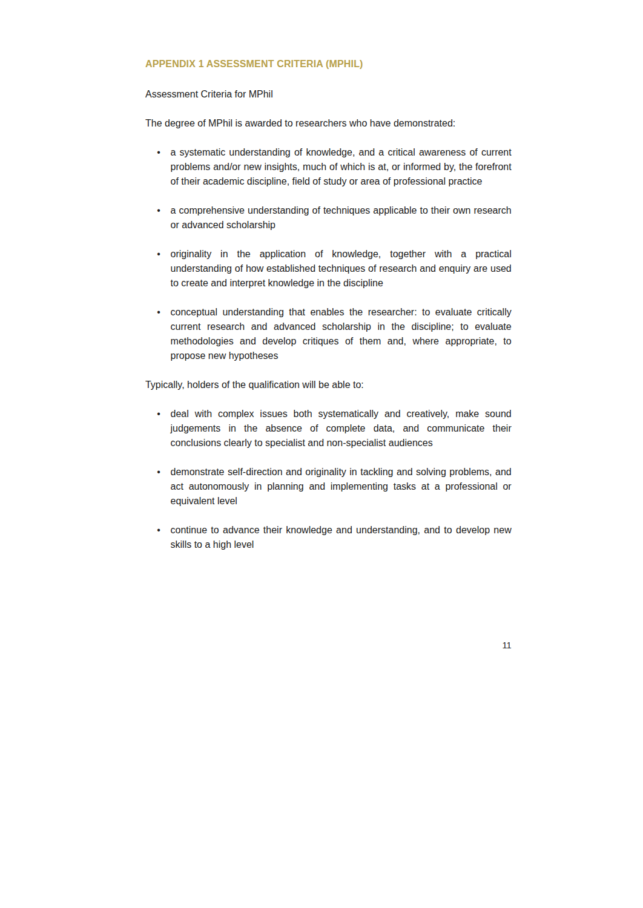APPENDIX 1 ASSESSMENT CRITERIA (MPHIL)
Assessment Criteria for MPhil
The degree of MPhil is awarded to researchers who have demonstrated:
a systematic understanding of knowledge, and a critical awareness of current problems and/or new insights, much of which is at, or informed by, the forefront of their academic discipline, field of study or area of professional practice
a comprehensive understanding of techniques applicable to their own research or advanced scholarship
originality in the application of knowledge, together with a practical understanding of how established techniques of research and enquiry are used to create and interpret knowledge in the discipline
conceptual understanding that enables the researcher: to evaluate critically current research and advanced scholarship in the discipline; to evaluate methodologies and develop critiques of them and, where appropriate, to propose new hypotheses
Typically, holders of the qualification will be able to:
deal with complex issues both systematically and creatively, make sound judgements in the absence of complete data, and communicate their conclusions clearly to specialist and non-specialist audiences
demonstrate self-direction and originality in tackling and solving problems, and act autonomously in planning and implementing tasks at a professional or equivalent level
continue to advance their knowledge and understanding, and to develop new skills to a high level
11